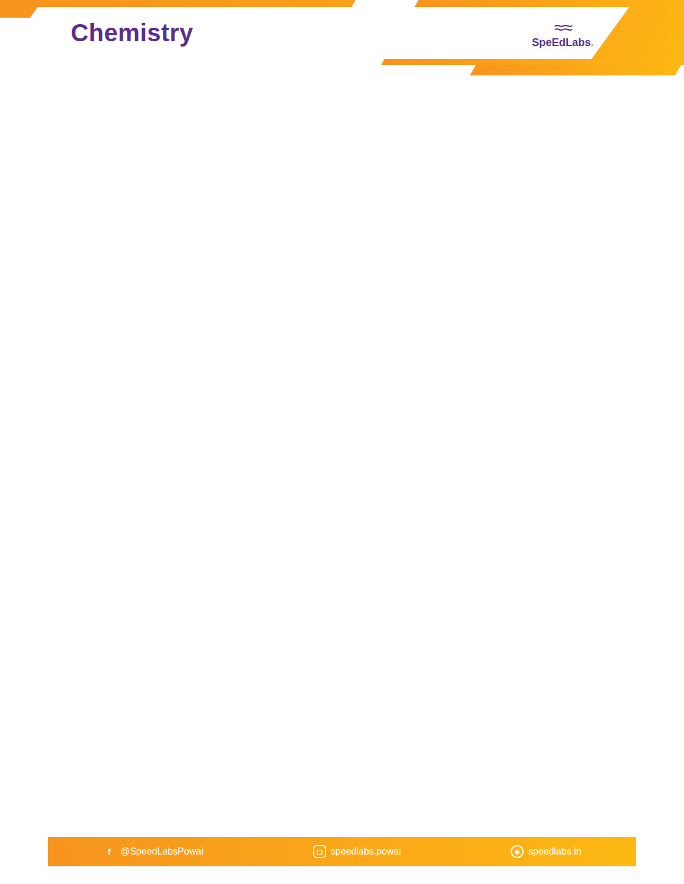Chemistry
≈≈ SpeEdLabs.
f @SpeedLabsPowai
▢ speedlabs.powai
◈ speedlabs.in